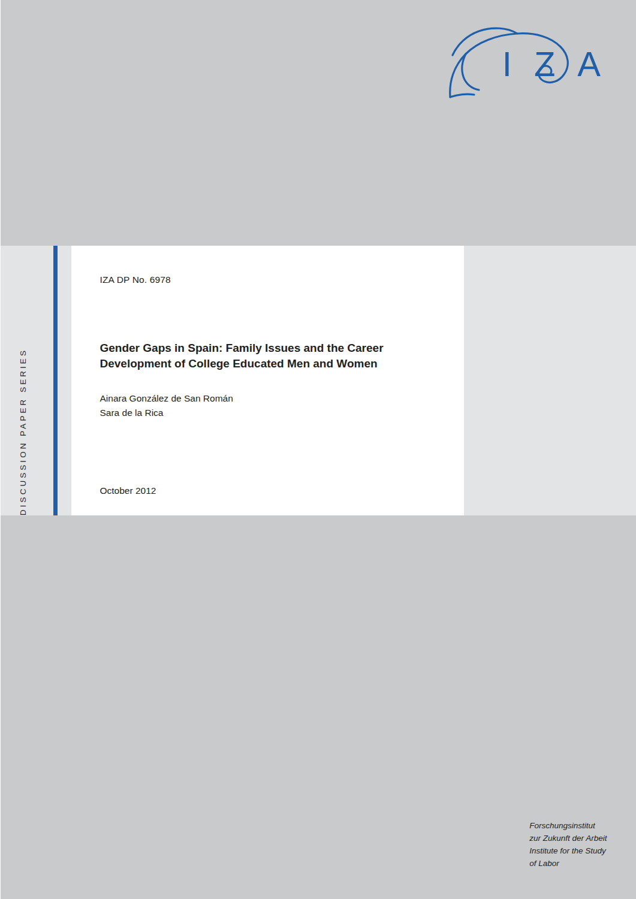I Z A
Discussion Paper Series
IZA DP No. 6978
Gender Gaps in Spain: Family Issues and the Career Development of College Educated Men and Women
Ainara González de San Román
Sara de la Rica
October 2012
Forschungsinstitut
zur Zukunft der Arbeit
Institute for the Study
of Labor